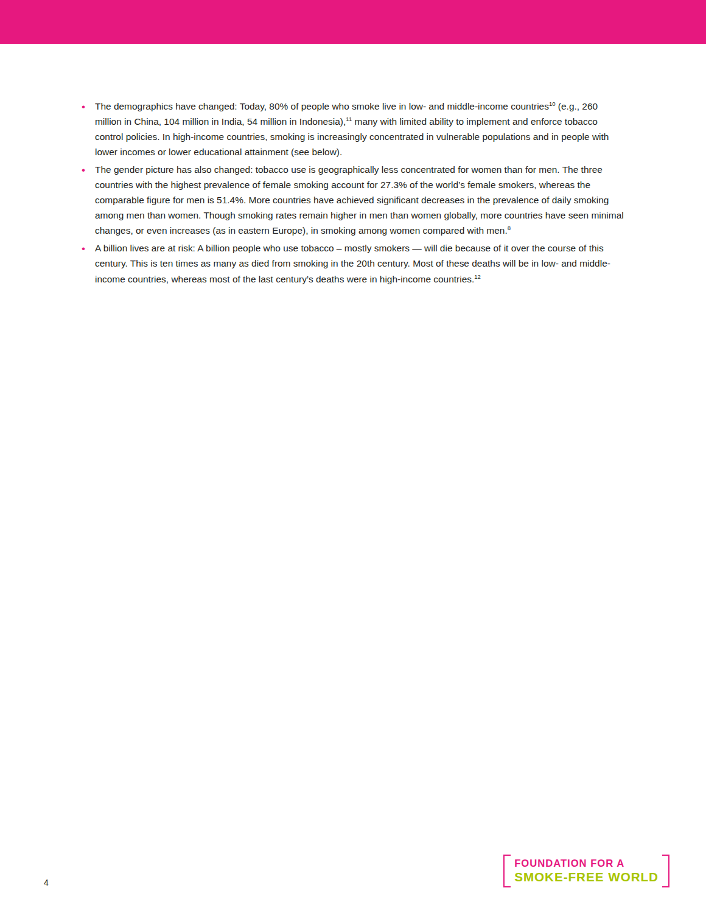The demographics have changed: Today, 80% of people who smoke live in low- and middle-income countries10 (e.g., 260 million in China, 104 million in India, 54 million in Indonesia),11 many with limited ability to implement and enforce tobacco control policies. In high-income countries, smoking is increasingly concentrated in vulnerable populations and in people with lower incomes or lower educational attainment (see below).
The gender picture has also changed: tobacco use is geographically less concentrated for women than for men. The three countries with the highest prevalence of female smoking account for 27.3% of the world’s female smokers, whereas the comparable figure for men is 51.4%. More countries have achieved significant decreases in the prevalence of daily smoking among men than women. Though smoking rates remain higher in men than women globally, more countries have seen minimal changes, or even increases (as in eastern Europe), in smoking among women compared with men.8
A billion lives are at risk: A billion people who use tobacco – mostly smokers — will die because of it over the course of this century. This is ten times as many as died from smoking in the 20th century. Most of these deaths will be in low- and middle-income countries, whereas most of the last century’s deaths were in high-income countries.12
4
FOUNDATION FOR A
SMOKE-FREE WORLD